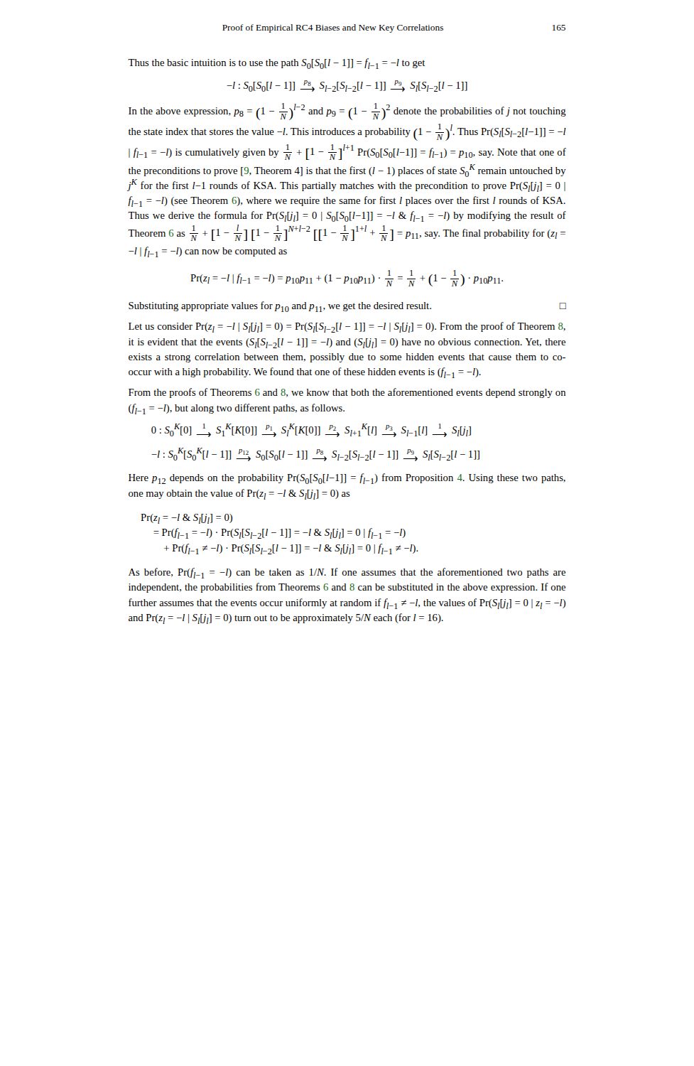Proof of Empirical RC4 Biases and New Key Correlations
165
Thus the basic intuition is to use the path S0[S0[l − 1]] = fl−1 = −l to get
−l : S0[S0[l − 1]] p8⟶ Sl−2[Sl−2[l − 1]] p9⟶ Sl[Sl−2[l − 1]]
In the above expression, p8 = (1 − 1 N)l−2 and p9 = (1 − 1 N)2 denote the probabilities of j not touching the state index that stores the value −l. This introduces a probability (1 − 1 N)l. Thus Pr(Sl[Sl−2[l−1]] = −l | fl−1 = −l) is cumulatively given by 1 N + [1 − 1 N]l+1 Pr(S0[S0[l−1]] = fl−1) = p10, say. Note that one of the preconditions to prove [9, Theorem 4] is that the first (l − 1) places of state S0K remain untouched by jK for the first l−1 rounds of KSA. This partially matches with the precondition to prove Pr(Sl[jl] = 0 | fl−1 = −l) (see Theorem 6), where we require the same for first l places over the first l rounds of KSA. Thus we derive the formula for Pr(Sl[jl] = 0 | S0[S0[l−1]] = −l & fl−1 = −l) by modifying the result of Theorem 6 as 1 N + [1 − lN] [1 − 1 N]N+l−2 [[1 − 1 N]1+l + 1 N] = p11, say. The final probability for (zl = −l | fl−1 = −l) can now be computed as
Pr(zl = −l | fl−1 = −l) = p10p11 + (1 − p10p11) · 1 N = 1 N + (1 − 1 N) · p10p11.
Substituting appropriate values for p10 and p11, we get the desired result. □
Let us consider Pr(zl = −l | Sl[jl] = 0) = Pr(Sl[Sl−2[l − 1]] = −l | Sl[jl] = 0). From the proof of Theorem 8, it is evident that the events (Sl[Sl−2[l − 1]] = −l) and (Sl[jl] = 0) have no obvious connection. Yet, there exists a strong correlation between them, possibly due to some hidden events that cause them to co-occur with a high probability. We found that one of these hidden events is (fl−1 = −l).
From the proofs of Theorems 6 and 8, we know that both the aforementioned events depend strongly on (fl−1 = −l), but along two different paths, as follows.
0 : S0K[0] 1⟶ S1K[K[0]] p1⟶ SlK[K[0]] p2⟶ Sl+1K[l] p3⟶ Sl−1[l] 1⟶ Sl[jl]
−l : S0K[S0K[l − 1]] p12⟶ S0[S0[l − 1]] p8⟶ Sl−2[Sl−2[l − 1]] p9⟶ Sl[Sl−2[l − 1]]
Here p12 depends on the probability Pr(S0[S0[l−1]] = fl−1) from Proposition 4. Using these two paths, one may obtain the value of Pr(zl = −l & Sl[jl] = 0) as
Pr(zl = −l & Sl[jl] = 0)
= Pr(fl−1 = −l) · Pr(Sl[Sl−2[l − 1]] = −l & Sl[jl] = 0 | fl−1 = −l)
+ Pr(fl−1 ≠ −l) · Pr(Sl[Sl−2[l − 1]] = −l & Sl[jl] = 0 | fl−1 ≠ −l).
As before, Pr(fl−1 = −l) can be taken as 1/N. If one assumes that the aforementioned two paths are independent, the probabilities from Theorems 6 and 8 can be substituted in the above expression. If one further assumes that the events occur uniformly at random if fl−1 ≠ −l, the values of Pr(Sl[jl] = 0 | zl = −l) and Pr(zl = −l | Sl[jl] = 0) turn out to be approximately 5/N each (for l = 16).